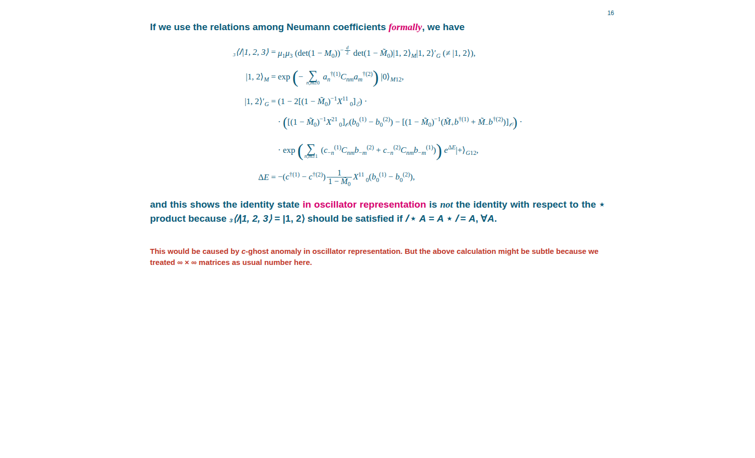16
If we use the relations among Neumann coefficients formally, we have
| ₃⟨𝐼/1, 2, 3⟩ | = | μ 1 μ 3 (det(1 − M 0 )) − d 2 det(1 − M̃ 0 )/1, 2⟩ M /1, 2⟩′ G (≠ /1, 2⟩), |
| /1, 2⟩ M | = | exp ( − ∑ n,m ≥0 a n †(1) C nm a m †(2) ) /0⟩ M 12 , |
| /1, 2⟩′ G | = | (1 − 2[(1 − M̃ 0 ) −1 X 11 0 ] ℰ ) · |
| | | · ( [(1 − M̃ 0 ) −1 X 21 0 ] 𝒪 ( b 0 (1) − b 0 (2) ) − [(1 − M̃ 0 ) −1 ( M̃ + b †(1) + M̃ − b †(2) )] 𝒪 ) · |
| | | · exp ( ∑ n,m ≥1 ( c − n (1) C nm b − m (2) + c − n (2) C nm b − m (1) ) ) e Δ E /+⟩ G 12 , |
| Δ E | = | −( c †(1) − c †(2) ) 1 1 − M̃ 0 X 11 0 ( b 0 (1) − b 0 (2) ), |
and this shows the identity state in oscillator representation is not the identity with respect to the ⋆ product because ₃⟨𝐼|1, 2, 3⟩ = |1, 2⟩ should be satisfied if 𝐼 ⋆ A = A ⋆ 𝐼 = A, ∀A.
This would be caused by c-ghost anomaly in oscillator representation. But the above calculation might be subtle because we treated ∞ × ∞ matrices as usual number here.